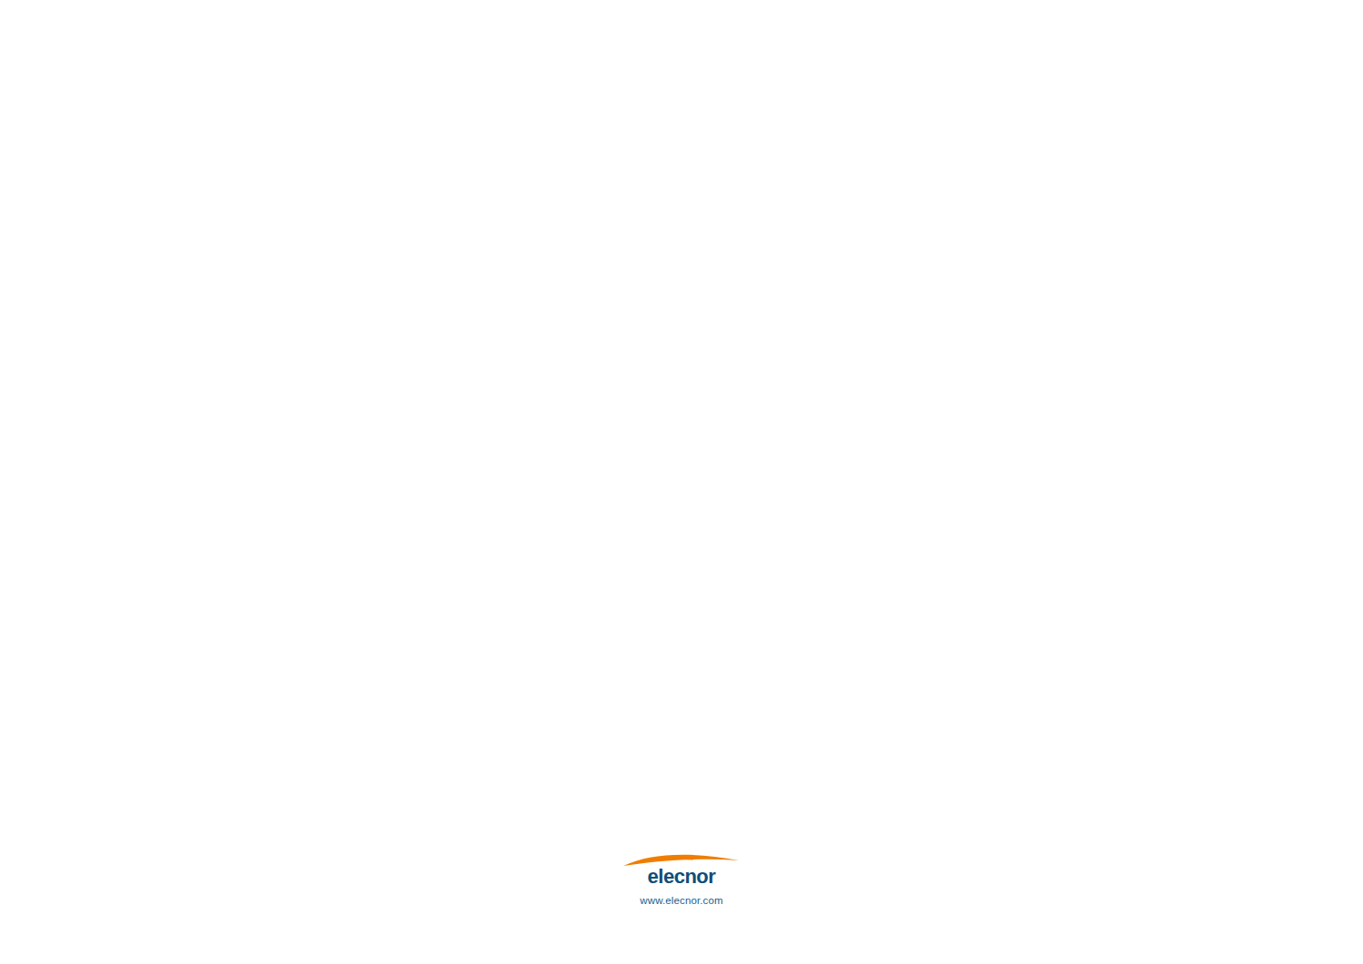elecnor elecnor
www.elecnor.com